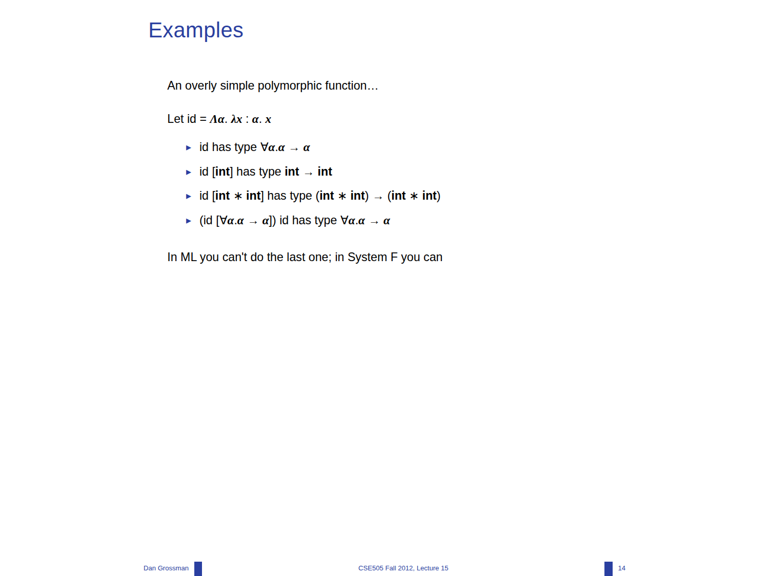Examples
An overly simple polymorphic function…
Let id = Λα. λx : α. x
id has type ∀α.α → α
id [int] has type int → int
id [int ∗ int] has type (int ∗ int) → (int ∗ int)
(id [∀α.α → α]) id has type ∀α.α → α
In ML you can't do the last one; in System F you can
Dan Grossman CSE505 Fall 2012, Lecture 15 14